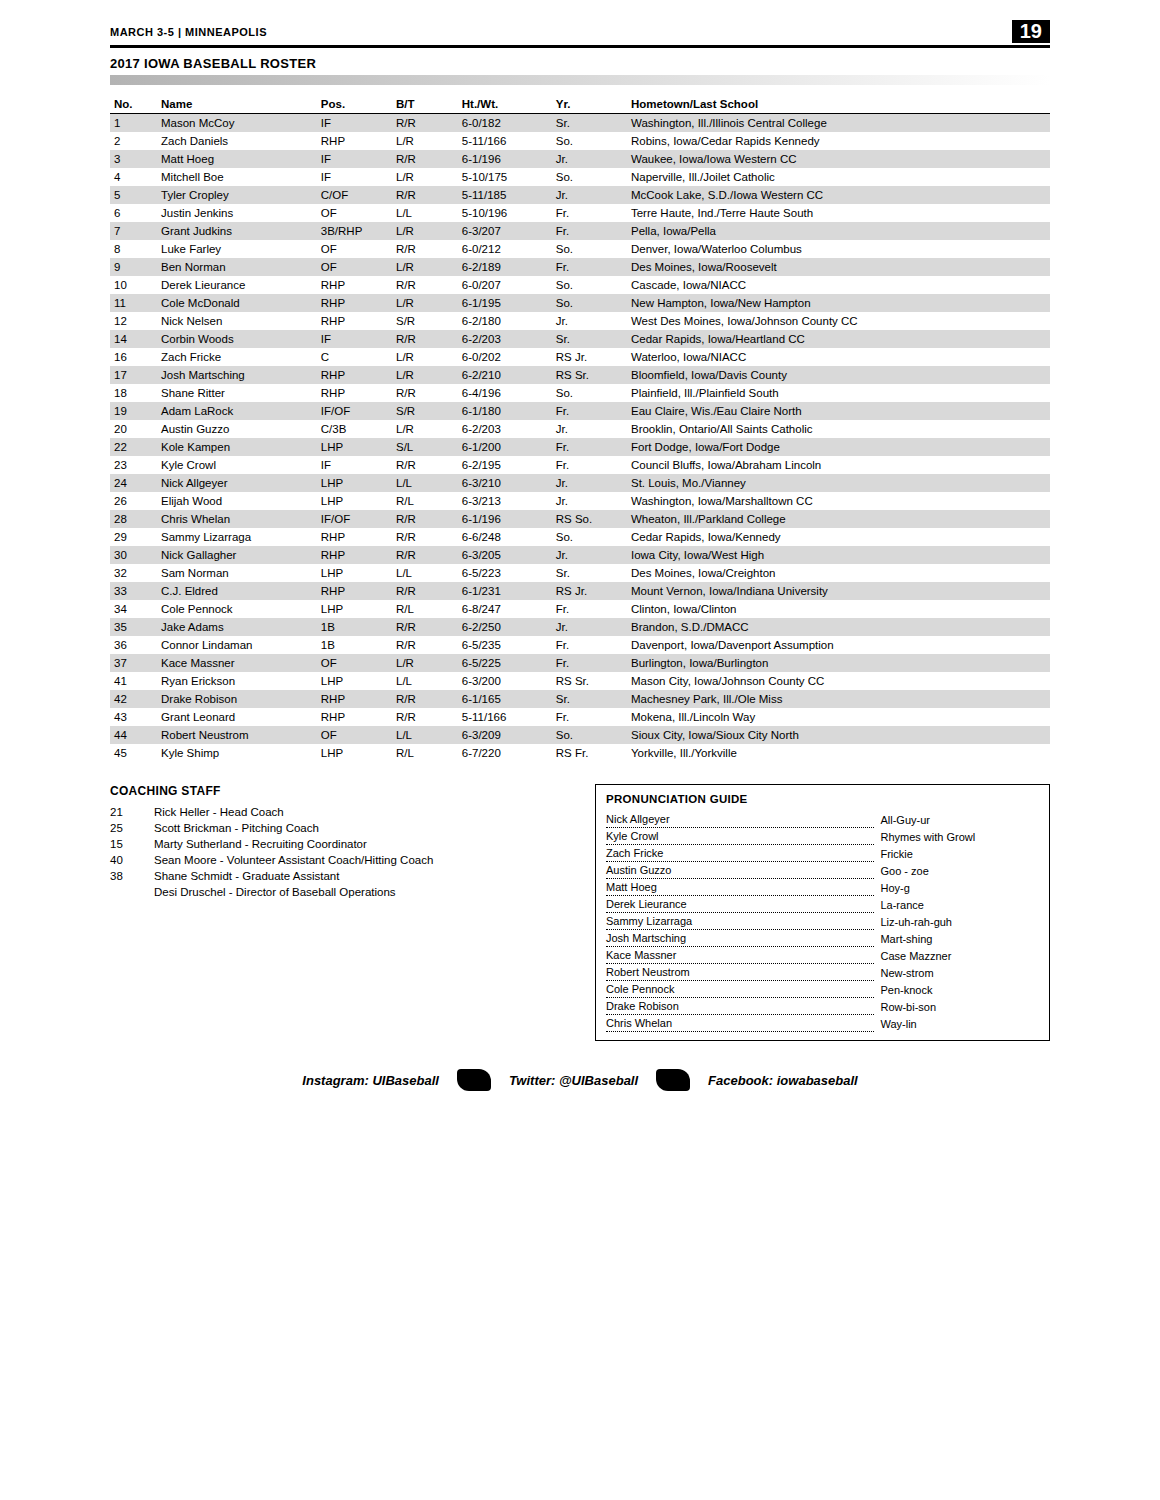MARCH 3-5 | MINNEAPOLIS
19
2017 IOWA BASEBALL ROSTER
| No. | Name | Pos. | B/T | Ht./Wt. | Yr. | Hometown/Last School |
| --- | --- | --- | --- | --- | --- | --- |
| 1 | Mason McCoy | IF | R/R | 6-0/182 | Sr. | Washington, Ill./Illinois Central College |
| 2 | Zach Daniels | RHP | L/R | 5-11/166 | So. | Robins, Iowa/Cedar Rapids Kennedy |
| 3 | Matt Hoeg | IF | R/R | 6-1/196 | Jr. | Waukee, Iowa/Iowa Western CC |
| 4 | Mitchell Boe | IF | L/R | 5-10/175 | So. | Naperville, Ill./Joilet Catholic |
| 5 | Tyler Cropley | C/OF | R/R | 5-11/185 | Jr. | McCook Lake, S.D./Iowa Western CC |
| 6 | Justin Jenkins | OF | L/L | 5-10/196 | Fr. | Terre Haute, Ind./Terre Haute South |
| 7 | Grant Judkins | 3B/RHP | L/R | 6-3/207 | Fr. | Pella, Iowa/Pella |
| 8 | Luke Farley | OF | R/R | 6-0/212 | So. | Denver, Iowa/Waterloo Columbus |
| 9 | Ben Norman | OF | L/R | 6-2/189 | Fr. | Des Moines, Iowa/Roosevelt |
| 10 | Derek Lieurance | RHP | R/R | 6-0/207 | So. | Cascade, Iowa/NIACC |
| 11 | Cole McDonald | RHP | L/R | 6-1/195 | So. | New Hampton, Iowa/New Hampton |
| 12 | Nick Nelsen | RHP | S/R | 6-2/180 | Jr. | West Des Moines, Iowa/Johnson County CC |
| 14 | Corbin Woods | IF | R/R | 6-2/203 | Sr. | Cedar Rapids, Iowa/Heartland CC |
| 16 | Zach Fricke | C | L/R | 6-0/202 | RS Jr. | Waterloo, Iowa/NIACC |
| 17 | Josh Martsching | RHP | L/R | 6-2/210 | RS Sr. | Bloomfield, Iowa/Davis County |
| 18 | Shane Ritter | RHP | R/R | 6-4/196 | So. | Plainfield, Ill./Plainfield South |
| 19 | Adam LaRock | IF/OF | S/R | 6-1/180 | Fr. | Eau Claire, Wis./Eau Claire North |
| 20 | Austin Guzzo | C/3B | L/R | 6-2/203 | Jr. | Brooklin, Ontario/All Saints Catholic |
| 22 | Kole Kampen | LHP | S/L | 6-1/200 | Fr. | Fort Dodge, Iowa/Fort Dodge |
| 23 | Kyle Crowl | IF | R/R | 6-2/195 | Fr. | Council Bluffs, Iowa/Abraham Lincoln |
| 24 | Nick Allgeyer | LHP | L/L | 6-3/210 | Jr. | St. Louis, Mo./Vianney |
| 26 | Elijah Wood | LHP | R/L | 6-3/213 | Jr. | Washington, Iowa/Marshalltown CC |
| 28 | Chris Whelan | IF/OF | R/R | 6-1/196 | RS So. | Wheaton, Ill./Parkland College |
| 29 | Sammy Lizarraga | RHP | R/R | 6-6/248 | So. | Cedar Rapids, Iowa/Kennedy |
| 30 | Nick Gallagher | RHP | R/R | 6-3/205 | Jr. | Iowa City, Iowa/West High |
| 32 | Sam Norman | LHP | L/L | 6-5/223 | Sr. | Des Moines, Iowa/Creighton |
| 33 | C.J. Eldred | RHP | R/R | 6-1/231 | RS Jr. | Mount Vernon, Iowa/Indiana University |
| 34 | Cole Pennock | LHP | R/L | 6-8/247 | Fr. | Clinton, Iowa/Clinton |
| 35 | Jake Adams | 1B | R/R | 6-2/250 | Jr. | Brandon, S.D./DMACC |
| 36 | Connor Lindaman | 1B | R/R | 6-5/235 | Fr. | Davenport, Iowa/Davenport Assumption |
| 37 | Kace Massner | OF | L/R | 6-5/225 | Fr. | Burlington, Iowa/Burlington |
| 41 | Ryan Erickson | LHP | L/L | 6-3/200 | RS Sr. | Mason City, Iowa/Johnson County CC |
| 42 | Drake Robison | RHP | R/R | 6-1/165 | Sr. | Machesney Park, Ill./Ole Miss |
| 43 | Grant Leonard | RHP | R/R | 5-11/166 | Fr. | Mokena, Ill./Lincoln Way |
| 44 | Robert Neustrom | OF | L/L | 6-3/209 | So. | Sioux City, Iowa/Sioux City North |
| 45 | Kyle Shimp | LHP | R/L | 6-7/220 | RS Fr. | Yorkville, Ill./Yorkville |
COACHING STAFF
| 21 | Rick Heller - Head Coach |
| 25 | Scott Brickman - Pitching Coach |
| 15 | Marty Sutherland - Recruiting Coordinator |
| 40 | Sean Moore - Volunteer Assistant Coach/Hitting Coach |
| 38 | Shane Schmidt - Graduate Assistant |
| | Desi Druschel - Director of Baseball Operations |
PRONUNCIATION GUIDE
| Nick Allgeyer | All-Guy-ur |
| Kyle Crowl | Rhymes with Growl |
| Zach Fricke | Frickie |
| Austin Guzzo | Goo - zoe |
| Matt Hoeg | Hoy-g |
| Derek Lieurance | La-rance |
| Sammy Lizarraga | Liz-uh-rah-guh |
| Josh Martsching | Mart-shing |
| Kace Massner | Case Mazzner |
| Robert Neustrom | New-strom |
| Cole Pennock | Pen-knock |
| Drake Robison | Row-bi-son |
| Chris Whelan | Way-lin |
Instagram: UIBaseball Twitter: @UIBaseball Facebook: iowabaseball